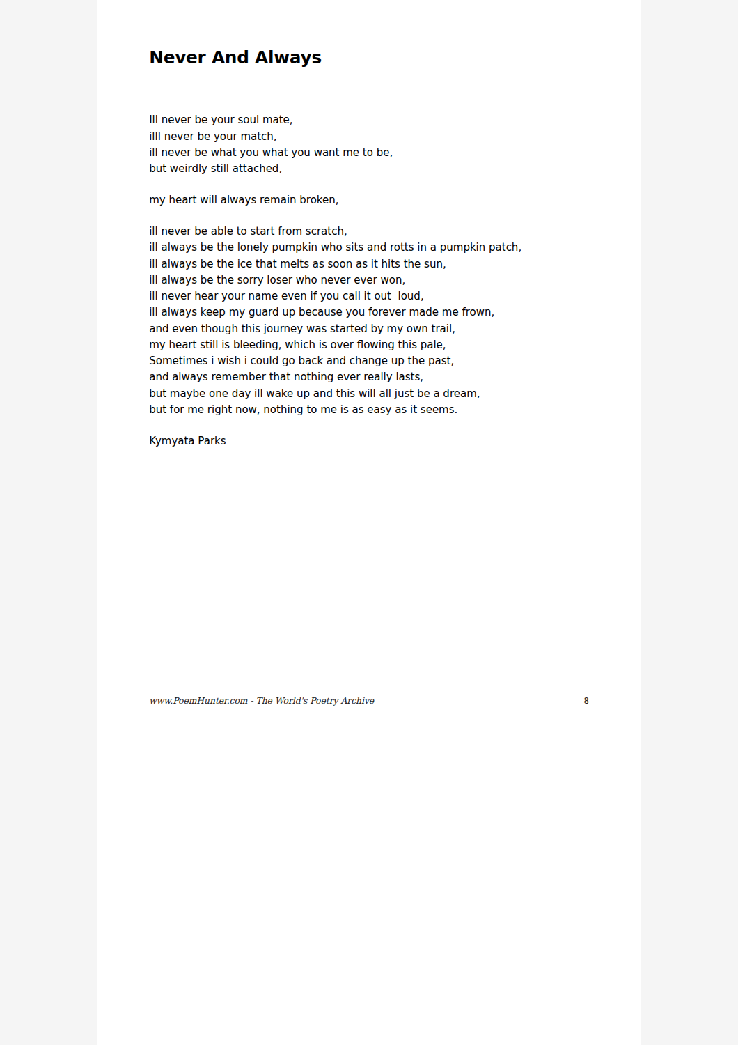Never And Always
Ill never be your soul mate,
illl never be your match,
ill never be what you what you want me to be,
but weirdly still attached,
my heart will always remain broken,
ill never be able to start from scratch,
ill always be the lonely pumpkin who sits and rotts in a pumpkin patch,
ill always be the ice that melts as soon as it hits the sun,
ill always be the sorry loser who never ever won,
ill never hear your name even if you call it out loud,
ill always keep my guard up because you forever made me frown,
and even though this journey was started by my own trail,
my heart still is bleeding, which is over flowing this pale,
Sometimes i wish i could go back and change up the past,
and always remember that nothing ever really lasts,
but maybe one day ill wake up and this will all just be a dream,
but for me right now, nothing to me is as easy as it seems.
Kymyata Parks
www.PoemHunter.com - The World's Poetry Archive 8